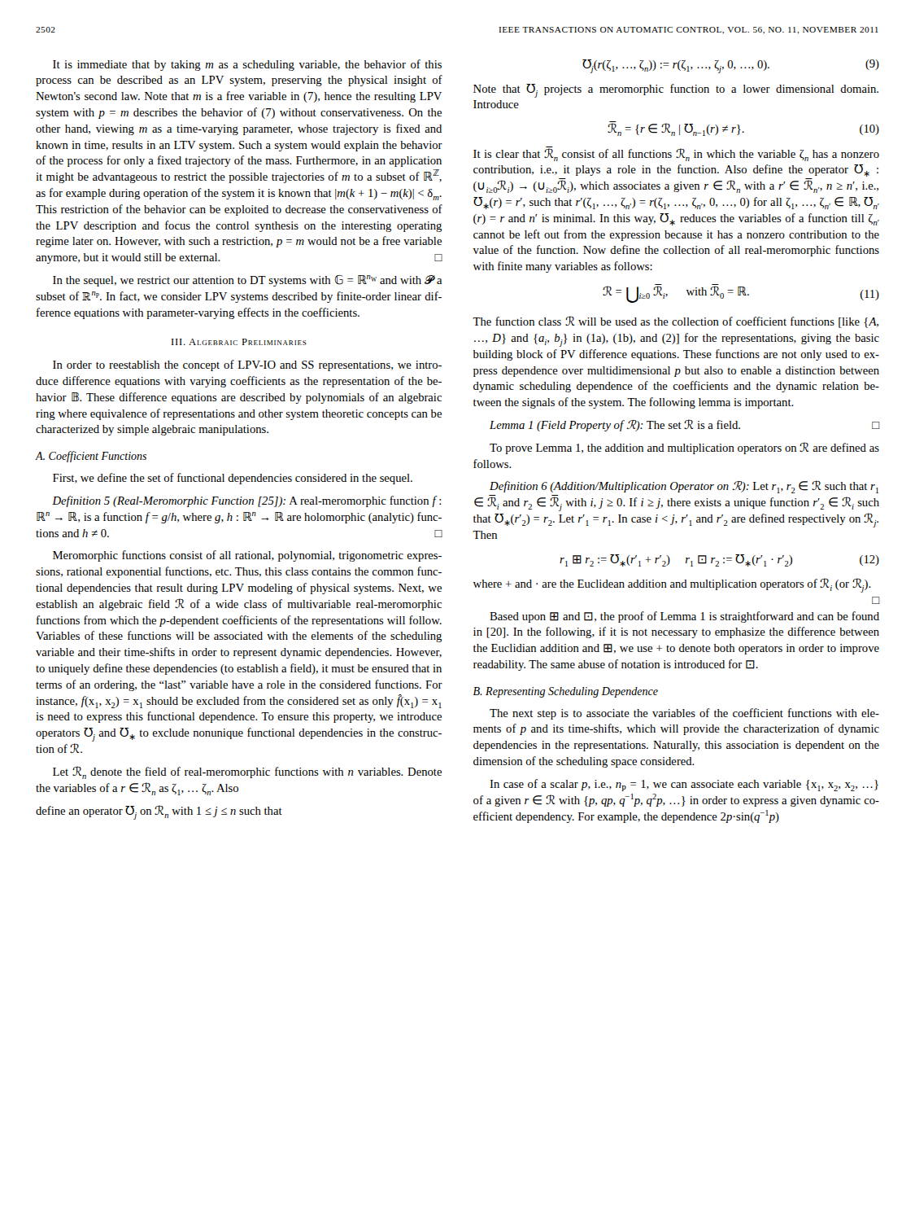2502 IEEE TRANSACTIONS ON AUTOMATIC CONTROL, VOL. 56, NO. 11, NOVEMBER 2011
It is immediate that by taking m as a scheduling variable, the behavior of this process can be described as an LPV system, preserving the physical insight of Newton's second law. Note that m is a free variable in (7), hence the resulting LPV system with p = m describes the behavior of (7) without conservativeness. On the other hand, viewing m as a time-varying parameter, whose trajectory is fixed and known in time, results in an LTV system. Such a system would explain the behavior of the process for only a fixed trajectory of the mass. Furthermore, in an application it might be advantageous to restrict the possible trajectories of m to a subset of ℝℤ, as for example during operation of the system it is known that |m(k + 1) − m(k)| < δm. This restriction of the behavior can be exploited to decrease the conservativeness of the LPV description and focus the control synthesis on the interesting operating regime later on. However, with such a restriction, p = m would not be a free variable anymore, but it would still be external. □
In the sequel, we restrict our attention to DT systems with 𝔾 = ℝnW and with 𝓟 a subset of ℝnP. In fact, we consider LPV systems described by finite-order linear difference equations with parameter-varying effects in the coefficients.
III. Algebraic Preliminaries
In order to reestablish the concept of LPV-IO and SS representations, we introduce difference equations with varying coefficients as the representation of the behavior 𝔹. These difference equations are described by polynomials of an algebraic ring where equivalence of representations and other system theoretic concepts can be characterized by simple algebraic manipulations.
A. Coefficient Functions
First, we define the set of functional dependencies considered in the sequel.
Definition 5 (Real-Meromorphic Function [25]): A real-meromorphic function f : ℝn → ℝ, is a function f = g/h, where g, h : ℝn → ℝ are holomorphic (analytic) functions and h ≠ 0. □
Meromorphic functions consist of all rational, polynomial, trigonometric expressions, rational exponential functions, etc. Thus, this class contains the common functional dependencies that result during LPV modeling of physical systems. Next, we establish an algebraic field ℛ of a wide class of multivariable real-meromorphic functions from which the p-dependent coefficients of the representations will follow. Variables of these functions will be associated with the elements of the scheduling variable and their time-shifts in order to represent dynamic dependencies. However, to uniquely define these dependencies (to establish a field), it must be ensured that in terms of an ordering, the “last” variable have a role in the considered functions. For instance, f(x1, x2) = x1 should be excluded from the considered set as only f̂(x1) = x1 is need to express this functional dependence. To ensure this property, we introduce operators ℧j and ℧∗ to exclude nonunique functional dependencies in the construction of ℛ.
Let ℛn denote the field of real-meromorphic functions with n variables. Denote the variables of a r ∈ ℛn as ζ1, … ζn. Also
define an operator ℧j on ℛn with 1 ≤ j ≤ n such that
℧j(r(ζ1, …, ζn)) := r(ζ1, …, ζj, 0, …, 0). (9)
Note that ℧j projects a meromorphic function to a lower dimensional domain. Introduce
ℛ̅n = {r ∈ ℛn | ℧n−1(r) ≠ r}. (10)
It is clear that ℛ̅n consist of all functions ℛn in which the variable ζn has a nonzero contribution, i.e., it plays a role in the function. Also define the operator ℧∗ : (∪i≥0ℛi) → (∪i≥0ℛ̅i), which associates a given r ∈ ℛn with a r′ ∈ ℛ̅n′, n ≥ n′, i.e., ℧∗(r) = r′, such that r′(ζ1, …, ζn′) = r(ζ1, …, ζn′, 0, …, 0) for all ζ1, …, ζn′ ∈ ℝ, ℧n′(r) = r and n′ is minimal. In this way, ℧∗ reduces the variables of a function till ζn′ cannot be left out from the expression because it has a nonzero contribution to the value of the function. Now define the collection of all real-meromorphic functions with finite many variables as follows:
ℛ = ⋃i≥0 ℛ̅i, with ℛ̅0 = ℝ. (11)
The function class ℛ will be used as the collection of coefficient functions [like {A, …, D} and {ai, bj} in (1a), (1b), and (2)] for the representations, giving the basic building block of PV difference equations. These functions are not only used to express dependence over multidimensional p but also to enable a distinction between dynamic scheduling dependence of the coefficients and the dynamic relation between the signals of the system. The following lemma is important.
Lemma 1 (Field Property of ℛ): The set ℛ is a field. □
To prove Lemma 1, the addition and multiplication operators on ℛ are defined as follows.
Definition 6 (Addition/Multiplication Operator on ℛ): Let r1, r2 ∈ ℛ such that r1 ∈ ℛ̅i and r2 ∈ ℛ̅j with i, j ≥ 0. If i ≥ j, there exists a unique function r′2 ∈ ℛi such that ℧∗(r′2) = r2. Let r′1 = r1. In case i < j, r′1 and r′2 are defined respectively on ℛj. Then
r1 ⊞ r2 := ℧∗(r′1 + r′2) r1 ⊡ r2 := ℧∗(r′1 · r′2) (12)
where + and · are the Euclidean addition and multiplication operators of ℛi (or ℛj). □
Based upon ⊞ and ⊡, the proof of Lemma 1 is straightforward and can be found in [20]. In the following, if it is not necessary to emphasize the difference between the Euclidian addition and ⊞, we use + to denote both operators in order to improve readability. The same abuse of notation is introduced for ⊡.
B. Representing Scheduling Dependence
The next step is to associate the variables of the coefficient functions with elements of p and its time-shifts, which will provide the characterization of dynamic dependencies in the representations. Naturally, this association is dependent on the dimension of the scheduling space considered.
In case of a scalar p, i.e., nP = 1, we can associate each variable {x1, x2, x2, …} of a given r ∈ ℛ with {p, qp, q−1p, q2p, …} in order to express a given dynamic coefficient dependency. For example, the dependence 2p·sin(q−1p)